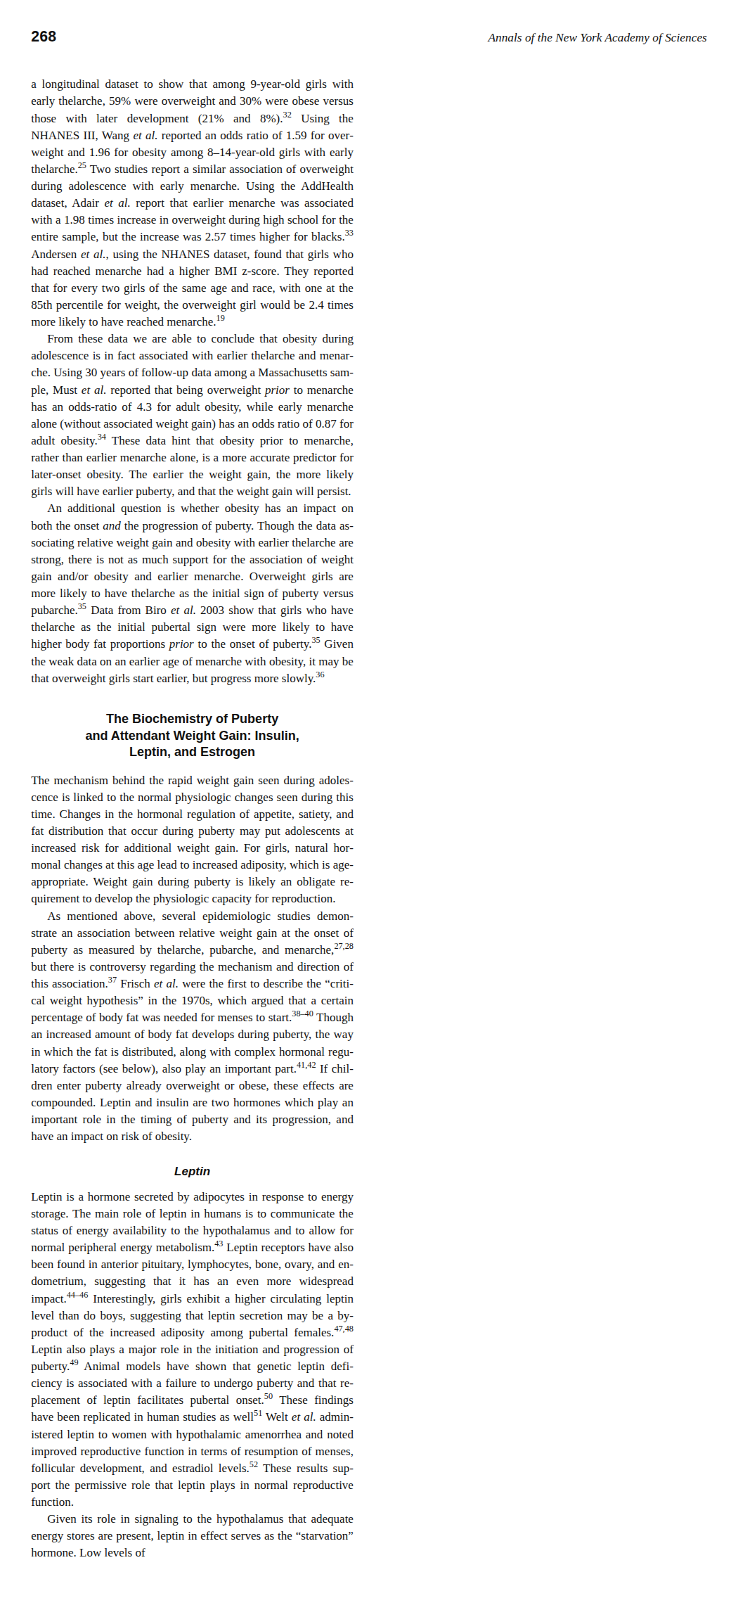268
Annals of the New York Academy of Sciences
a longitudinal dataset to show that among 9-year-old girls with early thelarche, 59% were overweight and 30% were obese versus those with later development (21% and 8%).32 Using the NHANES III, Wang et al. reported an odds ratio of 1.59 for overweight and 1.96 for obesity among 8–14-year-old girls with early thelarche.25 Two studies report a similar association of overweight during adolescence with early menarche. Using the AddHealth dataset, Adair et al. report that earlier menarche was associated with a 1.98 times increase in overweight during high school for the entire sample, but the increase was 2.57 times higher for blacks.33 Andersen et al., using the NHANES dataset, found that girls who had reached menarche had a higher BMI z-score. They reported that for every two girls of the same age and race, with one at the 85th percentile for weight, the overweight girl would be 2.4 times more likely to have reached menarche.19
From these data we are able to conclude that obesity during adolescence is in fact associated with earlier thelarche and menarche. Using 30 years of follow-up data among a Massachusetts sample, Must et al. reported that being overweight prior to menarche has an odds-ratio of 4.3 for adult obesity, while early menarche alone (without associated weight gain) has an odds ratio of 0.87 for adult obesity.34 These data hint that obesity prior to menarche, rather than earlier menarche alone, is a more accurate predictor for later-onset obesity. The earlier the weight gain, the more likely girls will have earlier puberty, and that the weight gain will persist.
An additional question is whether obesity has an impact on both the onset and the progression of puberty. Though the data associating relative weight gain and obesity with earlier thelarche are strong, there is not as much support for the association of weight gain and/or obesity and earlier menarche. Overweight girls are more likely to have thelarche as the initial sign of puberty versus pubarche.35 Data from Biro et al. 2003 show that girls who have thelarche as the initial pubertal sign were more likely to have higher body fat proportions prior to the onset of puberty.35 Given the weak data on an earlier age of menarche with obesity, it may be that overweight girls start earlier, but progress more slowly.36
The Biochemistry of Puberty
and Attendant Weight Gain: Insulin,
Leptin, and Estrogen
The mechanism behind the rapid weight gain seen during adolescence is linked to the normal physiologic changes seen during this time. Changes in the hormonal regulation of appetite, satiety, and fat distribution that occur during puberty may put adolescents at increased risk for additional weight gain. For girls, natural hormonal changes at this age lead to increased adiposity, which is age-appropriate. Weight gain during puberty is likely an obligate requirement to develop the physiologic capacity for reproduction.
As mentioned above, several epidemiologic studies demonstrate an association between relative weight gain at the onset of puberty as measured by thelarche, pubarche, and menarche,27,28 but there is controversy regarding the mechanism and direction of this association.37 Frisch et al. were the first to describe the “critical weight hypothesis” in the 1970s, which argued that a certain percentage of body fat was needed for menses to start.38–40 Though an increased amount of body fat develops during puberty, the way in which the fat is distributed, along with complex hormonal regulatory factors (see below), also play an important part.41,42 If children enter puberty already overweight or obese, these effects are compounded. Leptin and insulin are two hormones which play an important role in the timing of puberty and its progression, and have an impact on risk of obesity.
Leptin
Leptin is a hormone secreted by adipocytes in response to energy storage. The main role of leptin in humans is to communicate the status of energy availability to the hypothalamus and to allow for normal peripheral energy metabolism.43 Leptin receptors have also been found in anterior pituitary, lymphocytes, bone, ovary, and endometrium, suggesting that it has an even more widespread impact.44–46 Interestingly, girls exhibit a higher circulating leptin level than do boys, suggesting that leptin secretion may be a by-product of the increased adiposity among pubertal females.47,48 Leptin also plays a major role in the initiation and progression of puberty.49 Animal models have shown that genetic leptin deficiency is associated with a failure to undergo puberty and that replacement of leptin facilitates pubertal onset.50 These findings have been replicated in human studies as well51 Welt et al. administered leptin to women with hypothalamic amenorrhea and noted improved reproductive function in terms of resumption of menses, follicular development, and estradiol levels.52 These results support the permissive role that leptin plays in normal reproductive function.
Given its role in signaling to the hypothalamus that adequate energy stores are present, leptin in effect serves as the “starvation” hormone. Low levels of